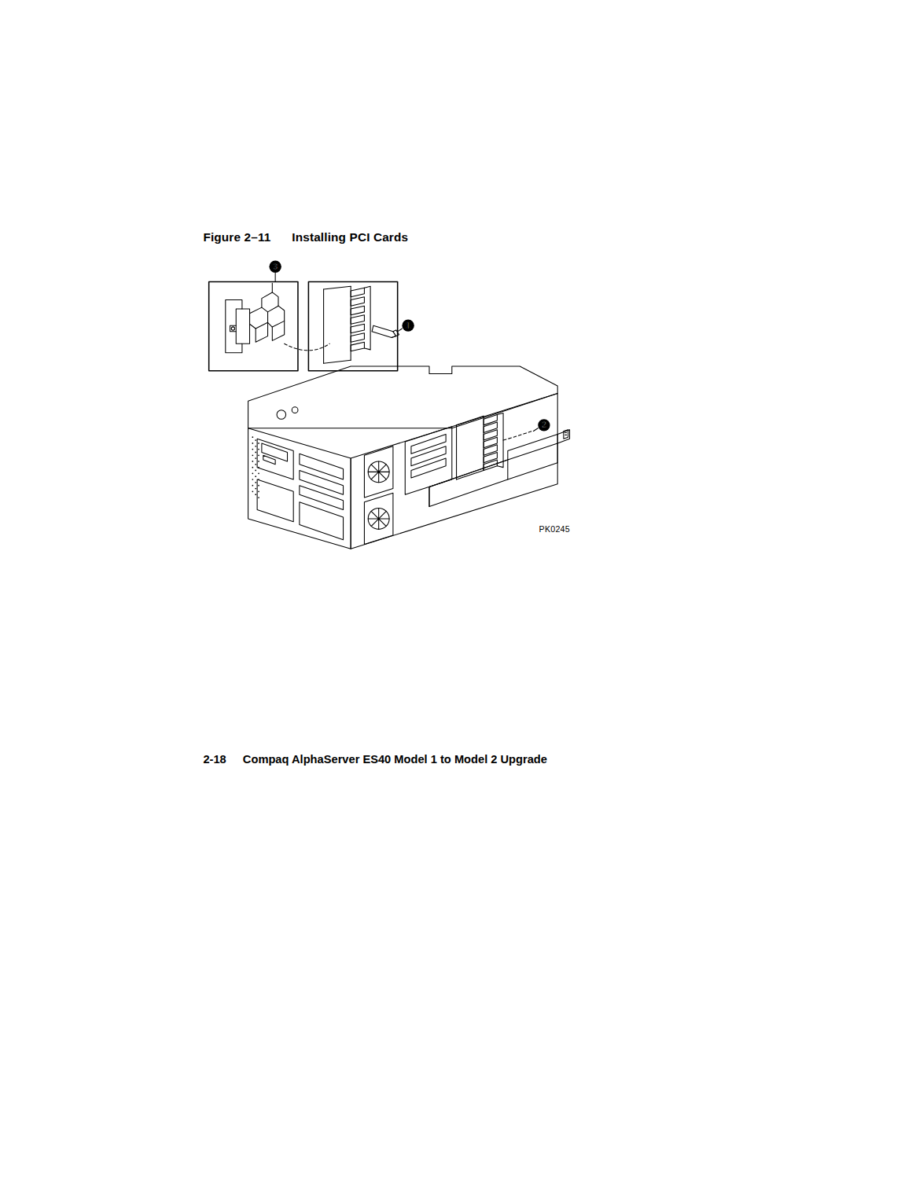Figure 2–11 Installing PCI Cards
3 1 2
PK0245
2-18 Compaq AlphaServer ES40 Model 1 to Model 2 Upgrade